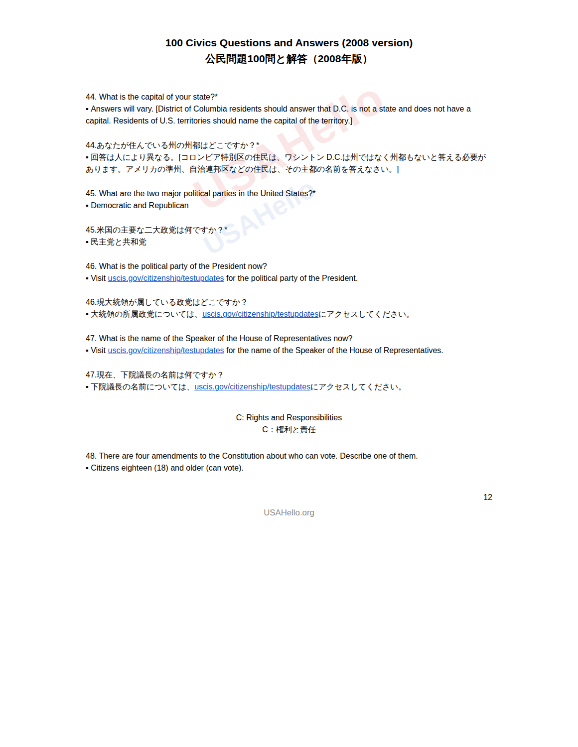USAHello
USAHello
100 Civics Questions and Answers (2008 version)
公民問題100問と解答（2008年版）
44. What is the capital of your state?*
Answers will vary. [District of Columbia residents should answer that D.C. is not a state and does not have a capital. Residents of U.S. territories should name the capital of the territory.]
44.あなたが住んでいる州の州都はどこですか？*
回答は人により異なる。[コロンビア特別区の住民は、ワシントン D.C.は州ではなく州都もないと答える必要があります。アメリカの準州、自治連邦区などの住民は、その主都の名前を答えなさい。]
45. What are the two major political parties in the United States?*
Democratic and Republican
45.米国の主要な二大政党は何ですか？*
民主党と共和党
46. What is the political party of the President now?
Visit uscis.gov/citizenship/testupdates for the political party of the President.
46.現大統領が属している政党はどこですか？
大統領の所属政党については、uscis.gov/citizenship/testupdatesにアクセスしてください。
47. What is the name of the Speaker of the House of Representatives now?
Visit uscis.gov/citizenship/testupdates for the name of the Speaker of the House of Representatives.
47.現在、下院議長の名前は何ですか？
下院議長の名前については、uscis.gov/citizenship/testupdatesにアクセスしてください。
C: Rights and Responsibilities
C：権利と責任
48. There are four amendments to the Constitution about who can vote. Describe one of them.
Citizens eighteen (18) and older (can vote).
12
USAHello.org